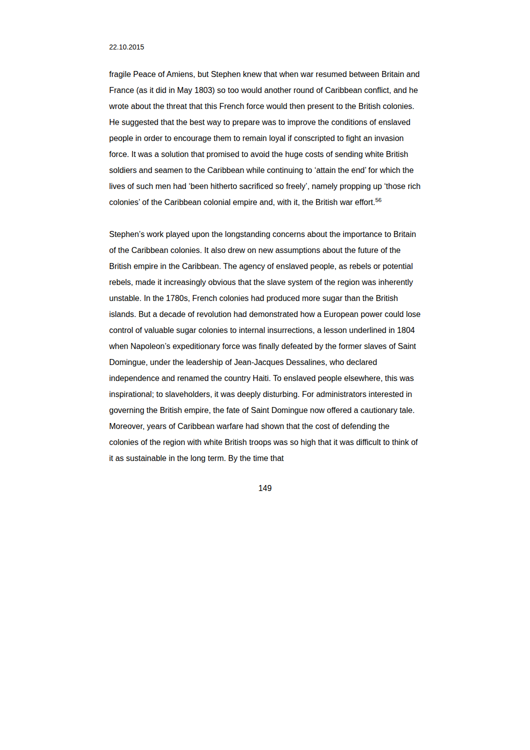22.10.2015
fragile Peace of Amiens, but Stephen knew that when war resumed between Britain and France (as it did in May 1803) so too would another round of Caribbean conflict, and he wrote about the threat that this French force would then present to the British colonies. He suggested that the best way to prepare was to improve the conditions of enslaved people in order to encourage them to remain loyal if conscripted to fight an invasion force. It was a solution that promised to avoid the huge costs of sending white British soldiers and seamen to the Caribbean while continuing to ‘attain the end’ for which the lives of such men had ‘been hitherto sacrificed so freely’, namely propping up ‘those rich colonies’ of the Caribbean colonial empire and, with it, the British war effort.56
Stephen’s work played upon the longstanding concerns about the importance to Britain of the Caribbean colonies. It also drew on new assumptions about the future of the British empire in the Caribbean. The agency of enslaved people, as rebels or potential rebels, made it increasingly obvious that the slave system of the region was inherently unstable. In the 1780s, French colonies had produced more sugar than the British islands. But a decade of revolution had demonstrated how a European power could lose control of valuable sugar colonies to internal insurrections, a lesson underlined in 1804 when Napoleon’s expeditionary force was finally defeated by the former slaves of Saint Domingue, under the leadership of Jean-Jacques Dessalines, who declared independence and renamed the country Haiti. To enslaved people elsewhere, this was inspirational; to slaveholders, it was deeply disturbing. For administrators interested in governing the British empire, the fate of Saint Domingue now offered a cautionary tale. Moreover, years of Caribbean warfare had shown that the cost of defending the colonies of the region with white British troops was so high that it was difficult to think of it as sustainable in the long term. By the time that
149